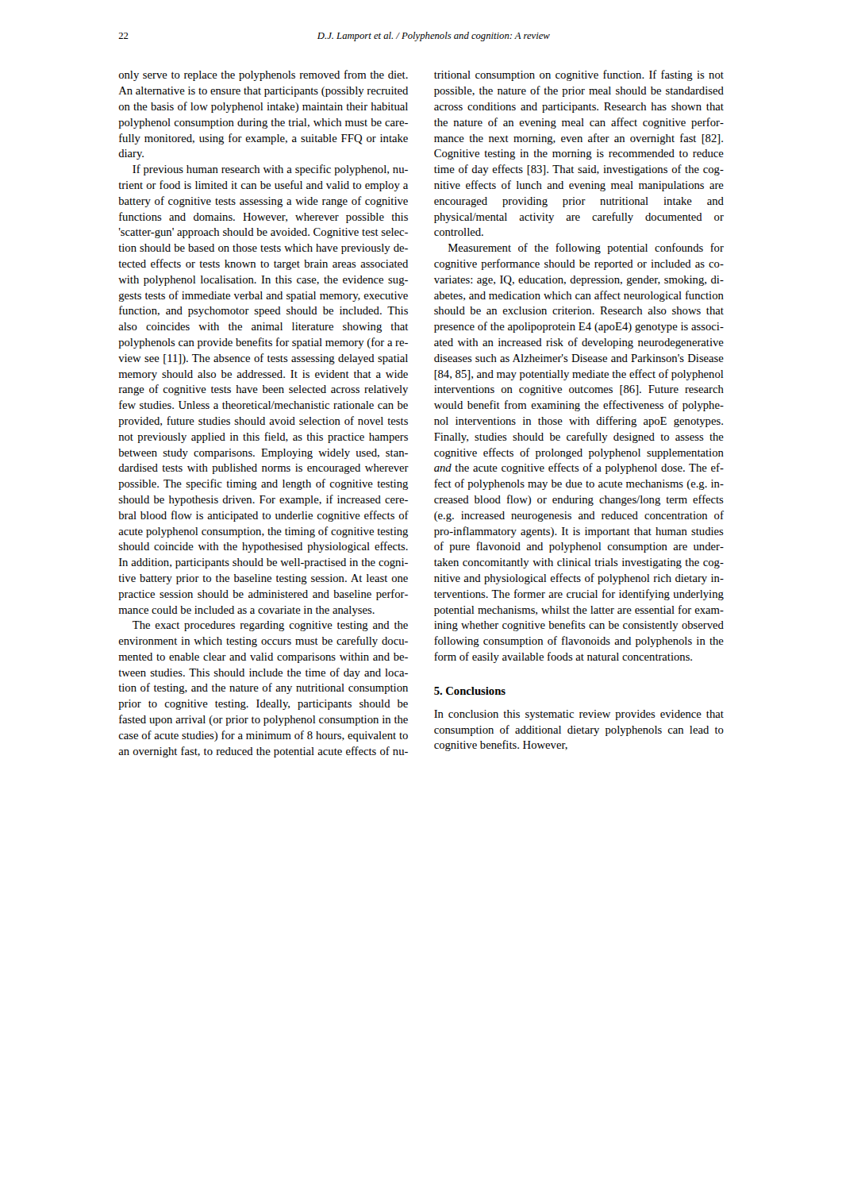22 D.J. Lamport et al. / Polyphenols and cognition: A review
only serve to replace the polyphenols removed from the diet. An alternative is to ensure that participants (possibly recruited on the basis of low polyphenol intake) maintain their habitual polyphenol consumption during the trial, which must be carefully monitored, using for example, a suitable FFQ or intake diary.
If previous human research with a specific polyphenol, nutrient or food is limited it can be useful and valid to employ a battery of cognitive tests assessing a wide range of cognitive functions and domains. However, wherever possible this 'scatter-gun' approach should be avoided. Cognitive test selection should be based on those tests which have previously detected effects or tests known to target brain areas associated with polyphenol localisation. In this case, the evidence suggests tests of immediate verbal and spatial memory, executive function, and psychomotor speed should be included. This also coincides with the animal literature showing that polyphenols can provide benefits for spatial memory (for a review see [11]). The absence of tests assessing delayed spatial memory should also be addressed. It is evident that a wide range of cognitive tests have been selected across relatively few studies. Unless a theoretical/mechanistic rationale can be provided, future studies should avoid selection of novel tests not previously applied in this field, as this practice hampers between study comparisons. Employing widely used, standardised tests with published norms is encouraged wherever possible. The specific timing and length of cognitive testing should be hypothesis driven. For example, if increased cerebral blood flow is anticipated to underlie cognitive effects of acute polyphenol consumption, the timing of cognitive testing should coincide with the hypothesised physiological effects. In addition, participants should be well-practised in the cognitive battery prior to the baseline testing session. At least one practice session should be administered and baseline performance could be included as a covariate in the analyses.
The exact procedures regarding cognitive testing and the environment in which testing occurs must be carefully documented to enable clear and valid comparisons within and between studies. This should include the time of day and location of testing, and the nature of any nutritional consumption prior to cognitive testing. Ideally, participants should be fasted upon arrival (or prior to polyphenol consumption in the case of acute studies) for a minimum of 8 hours, equivalent to an overnight fast, to reduced the potential acute effects of nutritional consumption on cognitive function. If fasting is not possible, the nature of the prior meal should be standardised across conditions and participants. Research has shown that the nature of an evening meal can affect cognitive performance the next morning, even after an overnight fast [82]. Cognitive testing in the morning is recommended to reduce time of day effects [83]. That said, investigations of the cognitive effects of lunch and evening meal manipulations are encouraged providing prior nutritional intake and physical/mental activity are carefully documented or controlled.
Measurement of the following potential confounds for cognitive performance should be reported or included as covariates: age, IQ, education, depression, gender, smoking, diabetes, and medication which can affect neurological function should be an exclusion criterion. Research also shows that presence of the apolipoprotein E4 (apoE4) genotype is associated with an increased risk of developing neurodegenerative diseases such as Alzheimer's Disease and Parkinson's Disease [84, 85], and may potentially mediate the effect of polyphenol interventions on cognitive outcomes [86]. Future research would benefit from examining the effectiveness of polyphenol interventions in those with differing apoE genotypes. Finally, studies should be carefully designed to assess the cognitive effects of prolonged polyphenol supplementation and the acute cognitive effects of a polyphenol dose. The effect of polyphenols may be due to acute mechanisms (e.g. increased blood flow) or enduring changes/long term effects (e.g. increased neurogenesis and reduced concentration of pro-inflammatory agents). It is important that human studies of pure flavonoid and polyphenol consumption are undertaken concomitantly with clinical trials investigating the cognitive and physiological effects of polyphenol rich dietary interventions. The former are crucial for identifying underlying potential mechanisms, whilst the latter are essential for examining whether cognitive benefits can be consistently observed following consumption of flavonoids and polyphenols in the form of easily available foods at natural concentrations.
5. Conclusions
In conclusion this systematic review provides evidence that consumption of additional dietary polyphenols can lead to cognitive benefits. However,